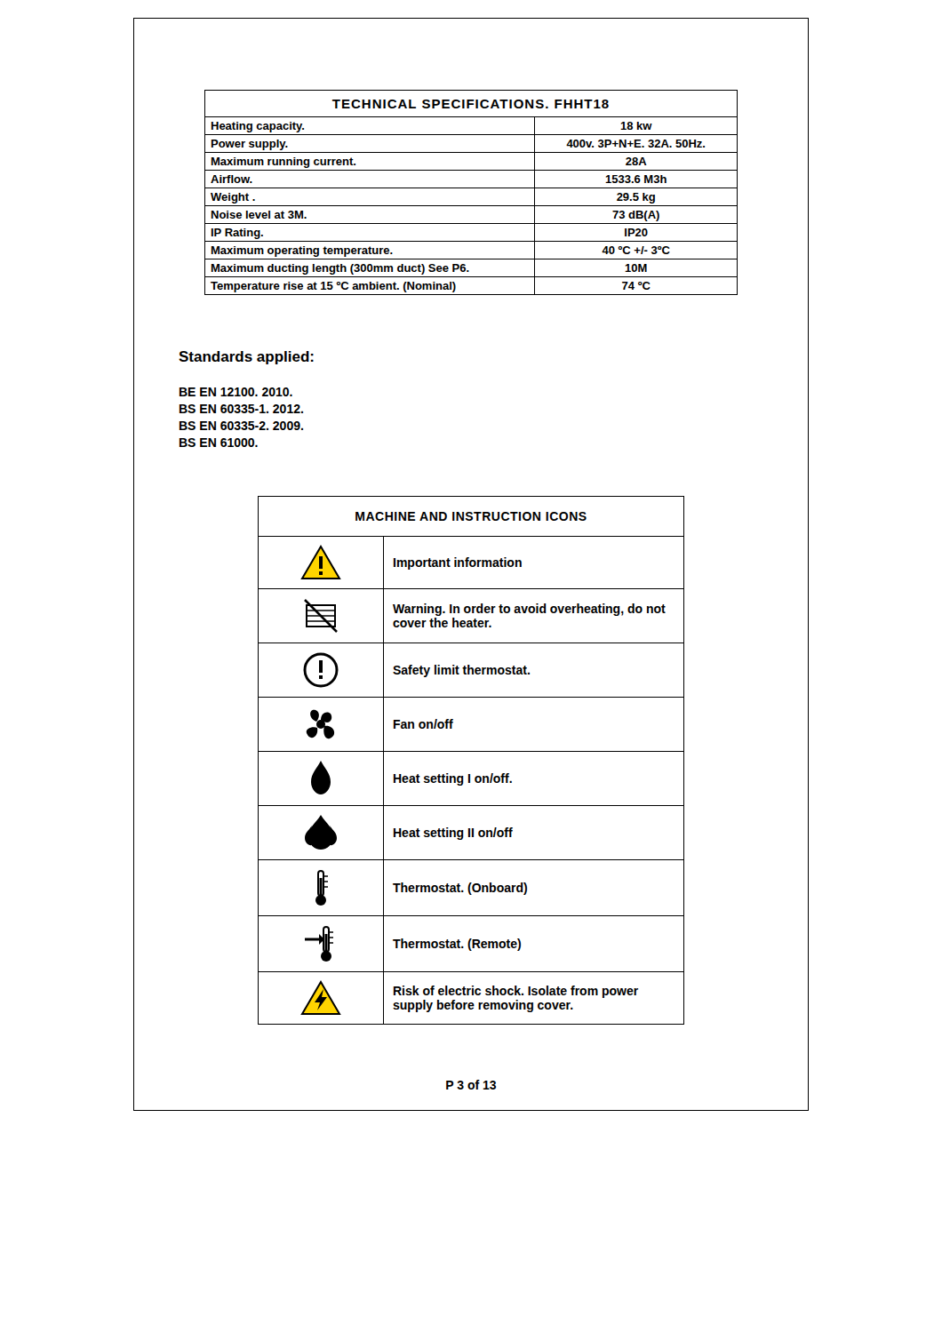| TECHNICAL SPECIFICATIONS. FHHT18 |
| --- |
| Heating capacity. | 18 kw |
| Power supply. | 400v. 3P+N+E. 32A. 50Hz. |
| Maximum running current. | 28A |
| Airflow. | 1533.6 M3h |
| Weight . | 29.5 kg |
| Noise level at 3M. | 73 dB(A) |
| IP Rating. | IP20 |
| Maximum operating temperature. | 40 ºC +/- 3ºC |
| Maximum ducting length (300mm duct) See P6. | 10M |
| Temperature rise at 15 ºC ambient. (Nominal) | 74 ºC |
Standards applied:
BE EN 12100. 2010.
BS EN 60335-1. 2012.
BS EN 60335-2. 2009.
BS EN 61000.
| MACHINE AND INSTRUCTION ICONS |
| --- |
| | Important information |
| | Warning. In order to avoid overheating, do not cover the heater. |
| | Safety limit thermostat. |
| | Fan on/off |
| | Heat setting I on/off. |
| | Heat setting II on/off |
| | Thermostat. (Onboard) |
| | Thermostat. (Remote) |
| | Risk of electric shock. Isolate from power supply before removing cover. |
P 3 of 13